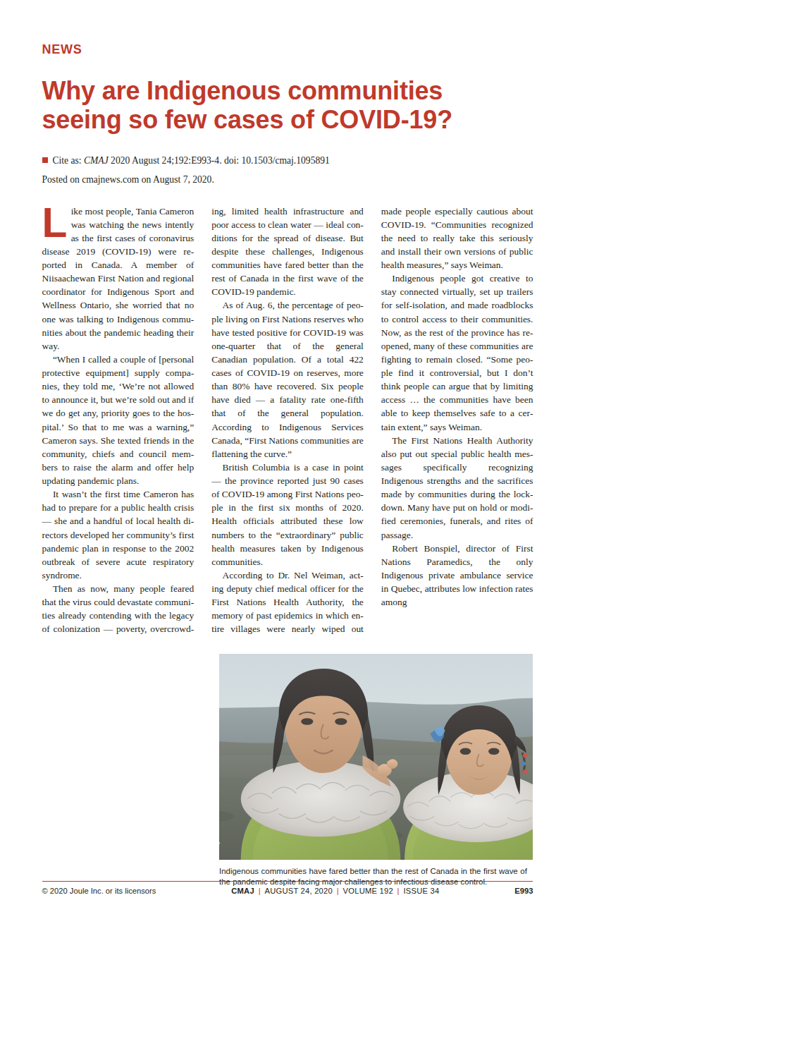NEWS
Why are Indigenous communities seeing so few cases of COVID-19?
Cite as: CMAJ 2020 August 24;192:E993-4. doi: 10.1503/cmaj.1095891
Posted on cmajnews.com on August 7, 2020.
Like most people, Tania Cameron was watching the news intently as the first cases of coronavirus disease 2019 (COVID-19) were reported in Canada. A member of Niisaachewan First Nation and regional coordinator for Indigenous Sport and Wellness Ontario, she worried that no one was talking to Indigenous communities about the pandemic heading their way.
“When I called a couple of [personal protective equipment] supply companies, they told me, ‘We’re not allowed to announce it, but we’re sold out and if we do get any, priority goes to the hospital.’ So that to me was a warning,” Cameron says. She texted friends in the community, chiefs and council members to raise the alarm and offer help updating pandemic plans.
It wasn’t the first time Cameron has had to prepare for a public health crisis — she and a handful of local health directors developed her community’s first pandemic plan in response to the 2002 outbreak of severe acute respiratory syndrome.
Then as now, many people feared that the virus could devastate communities already contending with the legacy of colonization — poverty, overcrowding, limited health infrastructure and poor access to clean water — ideal conditions for the spread of disease. But despite these challenges, Indigenous communities have fared better than the rest of Canada in the first wave of the COVID-19 pandemic.
As of Aug. 6, the percentage of people living on First Nations reserves who have tested positive for COVID-19 was one-quarter that of the general Canadian population. Of a total 422 cases of COVID-19 on reserves, more than 80% have recovered. Six people have died — a fatality rate one-fifth that of the general population. According to Indigenous Services Canada, “First Nations communities are flattening the curve.”
British Columbia is a case in point — the province reported just 90 cases of COVID-19 among First Nations people in the first six months of 2020. Health officials attributed these low numbers to the “extraordinary” public health measures taken by Indigenous communities.
According to Dr. Nel Weiman, acting deputy chief medical officer for the First Nations Health Authority, the memory of past epidemics in which entire villages were nearly wiped out made people especially cautious about COVID-19. “Communities recognized the need to really take this seriously and install their own versions of public health measures,” says Weiman.
Indigenous people got creative to stay connected virtually, set up trailers for self-isolation, and made roadblocks to control access to their communities. Now, as the rest of the province has reopened, many of these communities are fighting to remain closed. “Some people find it controversial, but I don’t think people can argue that by limiting access … the communities have been able to keep themselves safe to a certain extent,” says Weiman.
The First Nations Health Authority also put out special public health messages specifically recognizing Indigenous strengths and the sacrifices made by communities during the lockdown. Many have put on hold or modified ceremonies, funerals, and rites of passage.
Robert Bonspiel, director of First Nations Paramedics, the only Indigenous private ambulance service in Quebec, attributes low infection rates among
iStock.com/RyersonClark
Indigenous communities have fared better than the rest of Canada in the first wave of the pandemic despite facing major challenges to infectious disease control.
© 2020 Joule Inc. or its licensors
CMAJ|AUGUST 24, 2020|VOLUME 192|ISSUE 34
E993